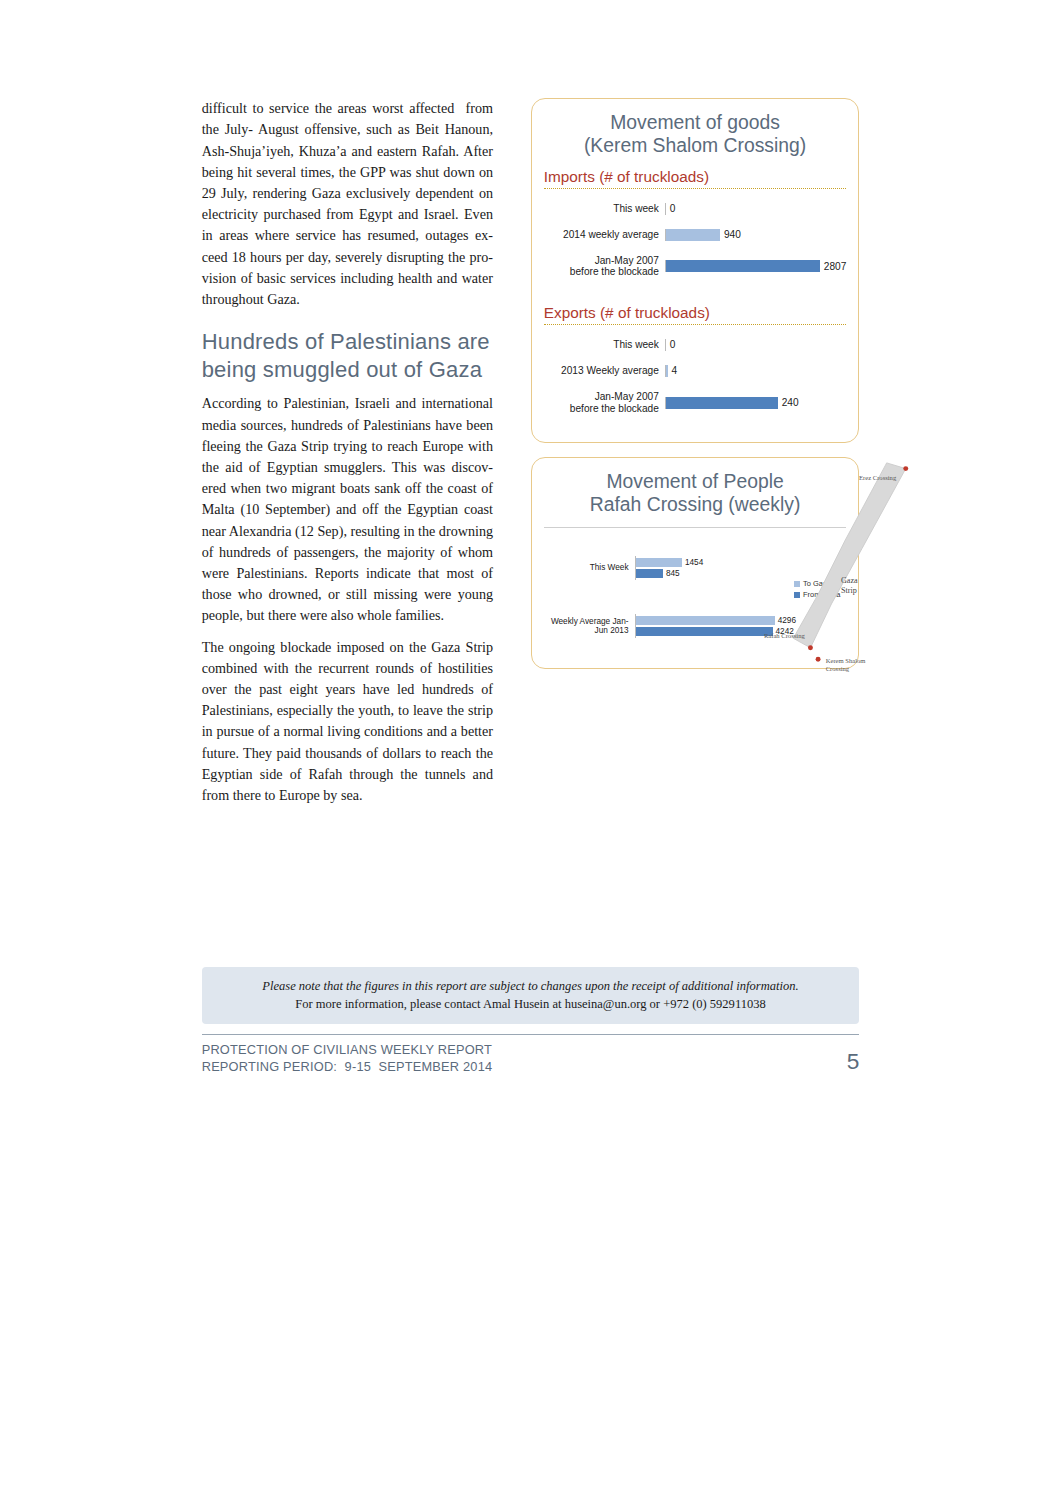difficult to service the areas worst affected from the July- August offensive, such as Beit Hanoun, Ash-Shuja’iyeh, Khuza’a and eastern Rafah. After being hit several times, the GPP was shut down on 29 July, rendering Gaza exclusively dependent on electricity purchased from Egypt and Israel. Even in areas where service has resumed, outages exceed 18 hours per day, severely disrupting the provision of basic services including health and water throughout Gaza.
Hundreds of Palestinians are being smuggled out of Gaza
According to Palestinian, Israeli and international media sources, hundreds of Palestinians have been fleeing the Gaza Strip trying to reach Europe with the aid of Egyptian smugglers. This was discovered when two migrant boats sank off the coast of Malta (10 September) and off the Egyptian coast near Alexandria (12 Sep), resulting in the drowning of hundreds of passengers, the majority of whom were Palestinians. Reports indicate that most of those who drowned, or still missing were young people, but there were also whole families.
The ongoing blockade imposed on the Gaza Strip combined with the recurrent rounds of hostilities over the past eight years have led hundreds of Palestinians, especially the youth, to leave the strip in pursue of a normal living conditions and a better future. They paid thousands of dollars to reach the Egyptian side of Rafah through the tunnels and from there to Europe by sea.
Movement of goods
(Kerem Shalom Crossing)
Imports (# of truckloads)
This week
0
2014 weekly average
940
Jan-May 2007
before the blockade
2807
Exports (# of truckloads)
This week
0
2013 Weekly average
4
Jan-May 2007
before the blockade
240
Movement of People
Rafah Crossing (weekly)
To Gaza
From Gaza
This Week
1454
845
Weekly Average Jan-Jun 2013
4296
4242
Erez Crossing Gaza Strip Rafah Crossing Kerem Shalom Crossing
Please note that the figures in this report are subject to changes upon the receipt of additional information.
For more information, please contact Amal Husein at huseina@un.org or +972 (0) 592911038
PROTECTION OF CIVILIANS WEEKLY REPORT
REPORTING PERIOD: 9-15 SEPTEMBER 2014
5